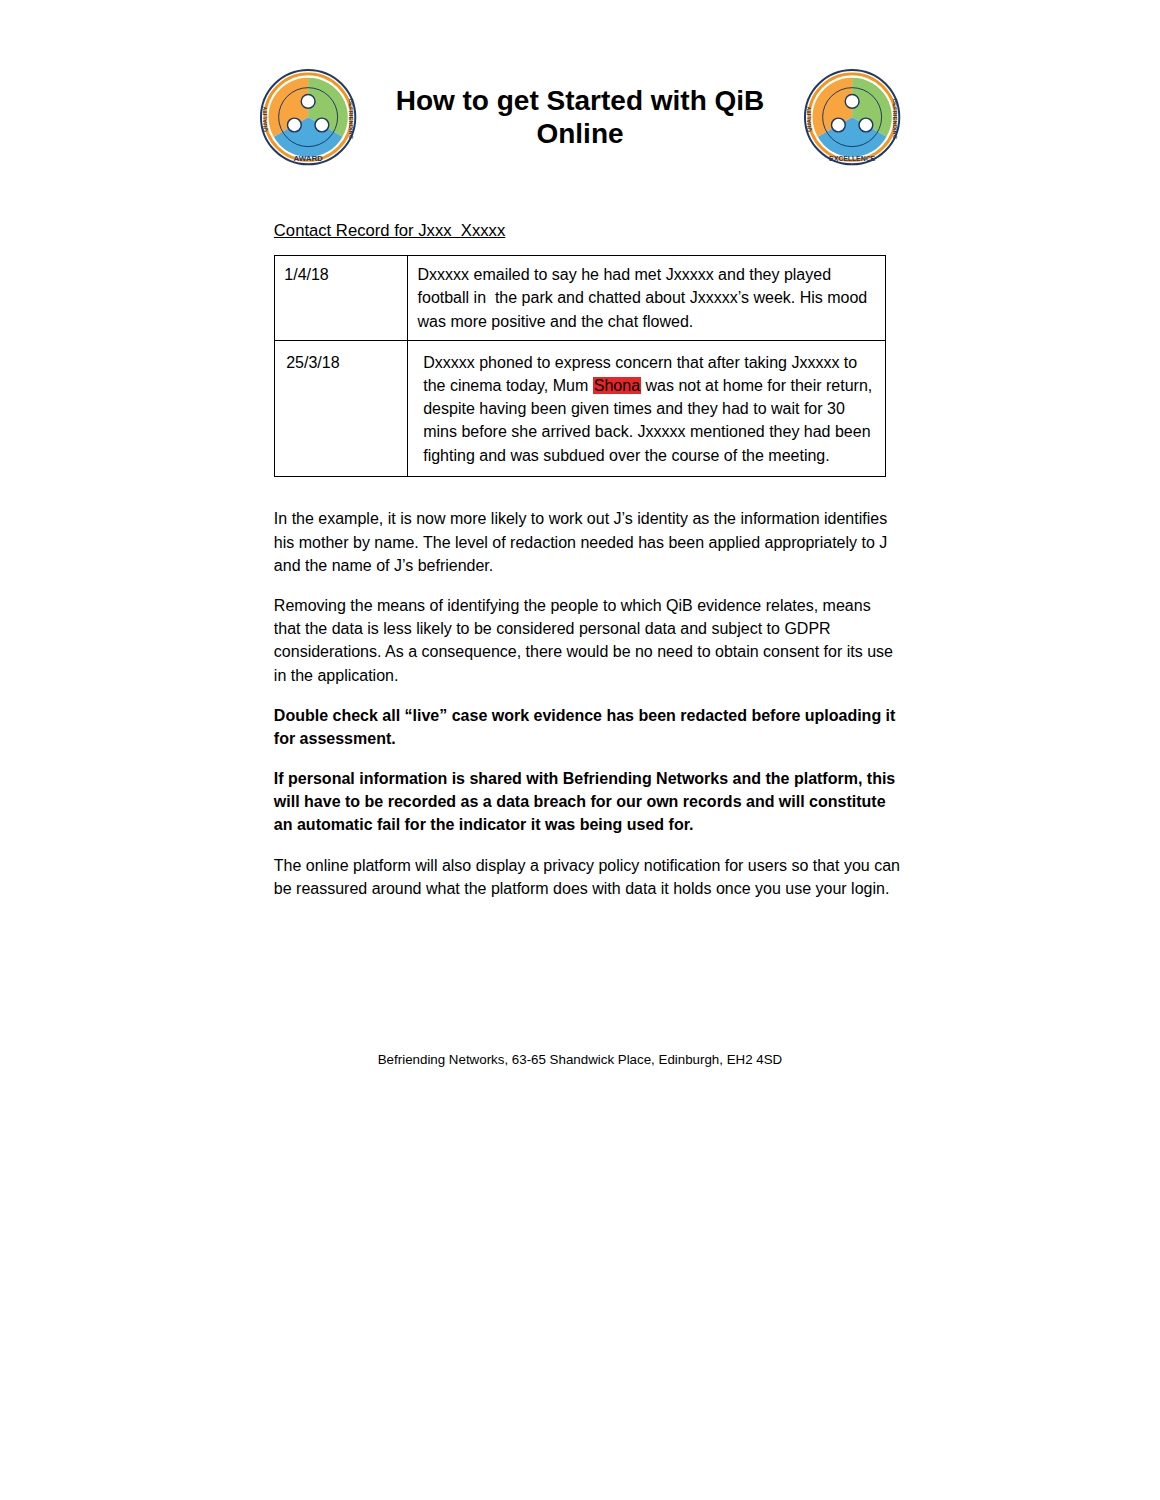AWARD QUALITY BEFRIENDING
How to get Started with QiB Online
EXCELLENCE QUALITY BEFRIENDING
Contact Record for Jxxx Xxxxx
| 1/4/18 | Dxxxxx emailed to say he had met Jxxxxx and they played football in the park and chatted about Jxxxxx’s week. His mood was more positive and the chat flowed. |
| 25/3/18 | Dxxxxx phoned to express concern that after taking Jxxxxx to the cinema today, Mum Shona was not at home for their return, despite having been given times and they had to wait for 30 mins before she arrived back. Jxxxxx mentioned they had been fighting and was subdued over the course of the meeting. |
In the example, it is now more likely to work out J’s identity as the information identifies his mother by name. The level of redaction needed has been applied appropriately to J and the name of J’s befriender.
Removing the means of identifying the people to which QiB evidence relates, means that the data is less likely to be considered personal data and subject to GDPR considerations. As a consequence, there would be no need to obtain consent for its use in the application.
Double check all “live” case work evidence has been redacted before uploading it for assessment.
If personal information is shared with Befriending Networks and the platform, this will have to be recorded as a data breach for our own records and will constitute an automatic fail for the indicator it was being used for.
The online platform will also display a privacy policy notification for users so that you can be reassured around what the platform does with data it holds once you use your login.
Befriending Networks, 63-65 Shandwick Place, Edinburgh, EH2 4SD